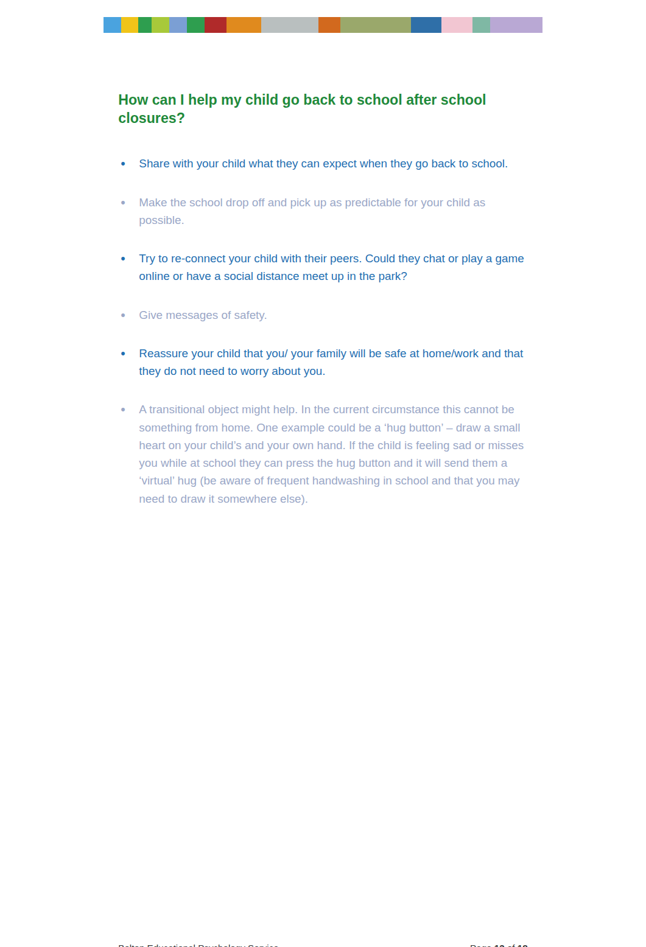How can I help my child go back to school after school closures?
Share with your child what they can expect when they go back to school.
Make the school drop off and pick up as predictable for your child as possible.
Try to re-connect your child with their peers. Could they chat or play a game online or have a social distance meet up in the park?
Give messages of safety.
Reassure your child that you/ your family will be safe at home/work and that they do not need to worry about you.
A transitional object might help. In the current circumstance this cannot be something from home. One example could be a ‘hug button’ – draw a small heart on your child’s and your own hand. If the child is feeling sad or misses you while at school they can press the hug button and it will send them a ‘virtual’ hug (be aware of frequent handwashing in school and that you may need to draw it somewhere else).
Bolton Educational Psychology Service
Page 13 of 18